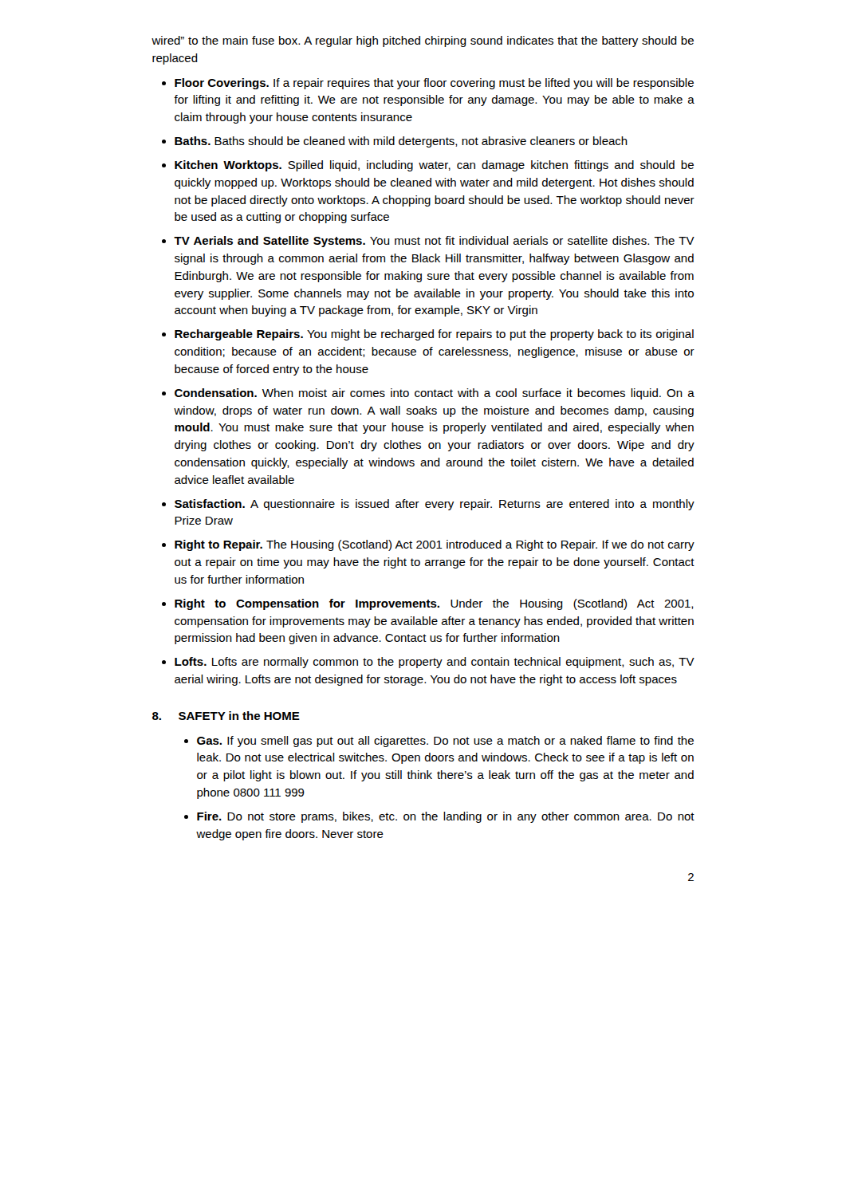wired” to the main fuse box. A regular high pitched chirping sound indicates that the battery should be replaced
Floor Coverings. If a repair requires that your floor covering must be lifted you will be responsible for lifting it and refitting it. We are not responsible for any damage. You may be able to make a claim through your house contents insurance
Baths. Baths should be cleaned with mild detergents, not abrasive cleaners or bleach
Kitchen Worktops. Spilled liquid, including water, can damage kitchen fittings and should be quickly mopped up. Worktops should be cleaned with water and mild detergent. Hot dishes should not be placed directly onto worktops. A chopping board should be used. The worktop should never be used as a cutting or chopping surface
TV Aerials and Satellite Systems. You must not fit individual aerials or satellite dishes. The TV signal is through a common aerial from the Black Hill transmitter, halfway between Glasgow and Edinburgh. We are not responsible for making sure that every possible channel is available from every supplier. Some channels may not be available in your property. You should take this into account when buying a TV package from, for example, SKY or Virgin
Rechargeable Repairs. You might be recharged for repairs to put the property back to its original condition; because of an accident; because of carelessness, negligence, misuse or abuse or because of forced entry to the house
Condensation. When moist air comes into contact with a cool surface it becomes liquid. On a window, drops of water run down. A wall soaks up the moisture and becomes damp, causing mould. You must make sure that your house is properly ventilated and aired, especially when drying clothes or cooking. Don’t dry clothes on your radiators or over doors. Wipe and dry condensation quickly, especially at windows and around the toilet cistern. We have a detailed advice leaflet available
Satisfaction. A questionnaire is issued after every repair. Returns are entered into a monthly Prize Draw
Right to Repair. The Housing (Scotland) Act 2001 introduced a Right to Repair. If we do not carry out a repair on time you may have the right to arrange for the repair to be done yourself. Contact us for further information
Right to Compensation for Improvements. Under the Housing (Scotland) Act 2001, compensation for improvements may be available after a tenancy has ended, provided that written permission had been given in advance. Contact us for further information
Lofts. Lofts are normally common to the property and contain technical equipment, such as, TV aerial wiring. Lofts are not designed for storage. You do not have the right to access loft spaces
8. SAFETY in the HOME
Gas. If you smell gas put out all cigarettes. Do not use a match or a naked flame to find the leak. Do not use electrical switches. Open doors and windows. Check to see if a tap is left on or a pilot light is blown out. If you still think there’s a leak turn off the gas at the meter and phone 0800 111 999
Fire. Do not store prams, bikes, etc. on the landing or in any other common area. Do not wedge open fire doors. Never store
2